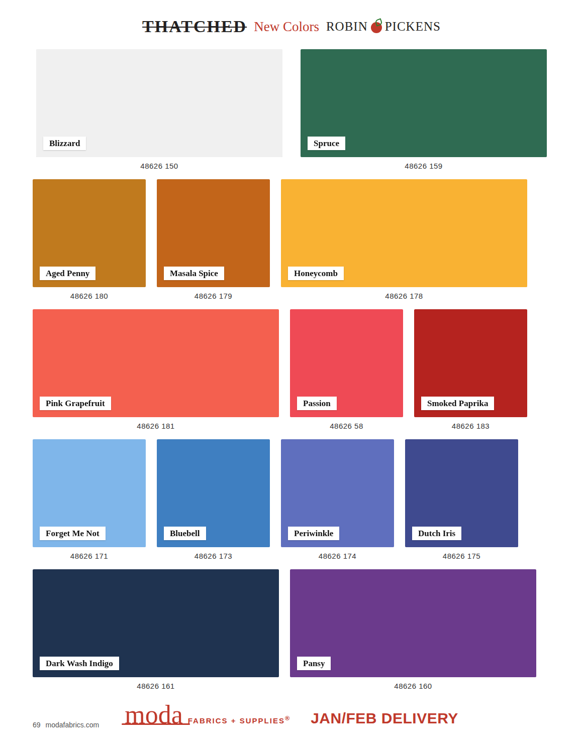THATCHED New Colors ROBIN PICKENS
Blizzard
48626 150
Spruce
48626 159
Aged Penny
48626 180
Masala Spice
48626 179
Honeycomb
48626 178
Pink Grapefruit
48626 181
Passion
48626 58
Smoked Paprika
48626 183
Forget Me Not
48626 171
Bluebell
48626 173
Periwinkle
48626 174
Dutch Iris
48626 175
Dark Wash Indigo
48626 161
Pansy
48626 160
69modafabrics.com
moda FABRICS + SUPPLIES®
JAN/FEB DELIVERY